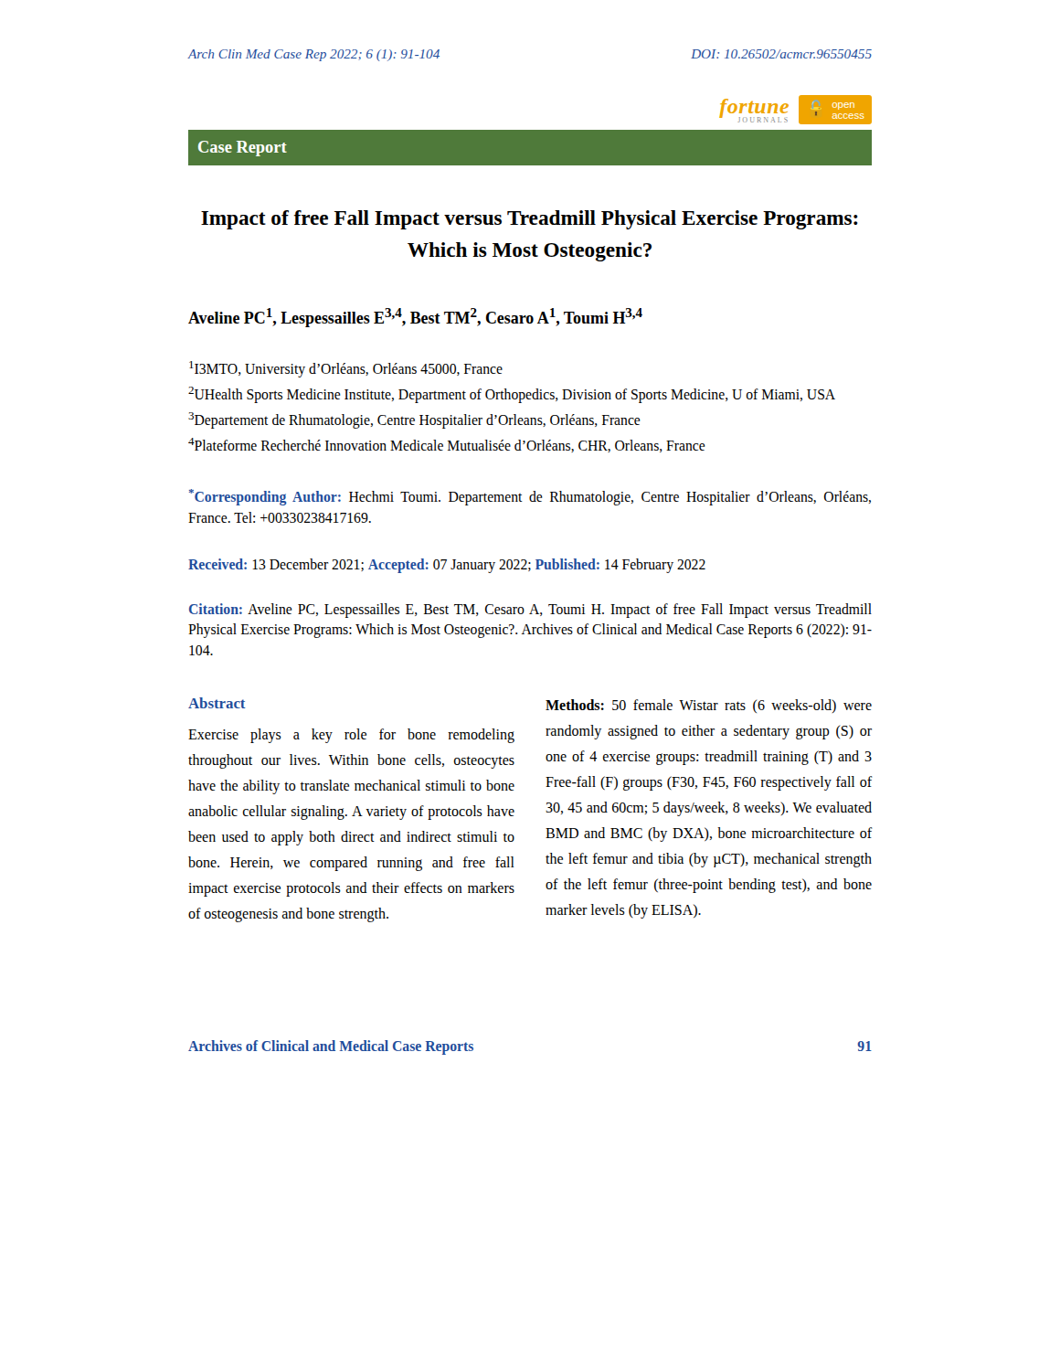Arch Clin Med Case Rep 2022; 6 (1): 91-104
DOI: 10.26502/acmcr.96550455
fortuneJOURNALS
🔓open
access
Case Report
Impact of free Fall Impact versus Treadmill Physical Exercise Programs:
Which is Most Osteogenic?
Aveline PC1, Lespessailles E3,4, Best TM2, Cesaro A1, Toumi H3,4
1I3MTO, University d’Orléans, Orléans 45000, France
2UHealth Sports Medicine Institute, Department of Orthopedics, Division of Sports Medicine, U of Miami, USA
3Departement de Rhumatologie, Centre Hospitalier d’Orleans, Orléans, France
4Plateforme Recherché Innovation Medicale Mutualisée d’Orléans, CHR, Orleans, France
*Corresponding Author: Hechmi Toumi. Departement de Rhumatologie, Centre Hospitalier d’Orleans, Orléans, France. Tel: +00330238417169.
Received: 13 December 2021; Accepted: 07 January 2022; Published: 14 February 2022
Citation: Aveline PC, Lespessailles E, Best TM, Cesaro A, Toumi H. Impact of free Fall Impact versus Treadmill Physical Exercise Programs: Which is Most Osteogenic?. Archives of Clinical and Medical Case Reports 6 (2022): 91-104.
Abstract
Exercise plays a key role for bone remodeling throughout our lives. Within bone cells, osteocytes have the ability to translate mechanical stimuli to bone anabolic cellular signaling. A variety of protocols have been used to apply both direct and indirect stimuli to bone. Herein, we compared running and free fall impact exercise protocols and their effects on markers of osteogenesis and bone strength.
Methods: 50 female Wistar rats (6 weeks-old) were randomly assigned to either a sedentary group (S) or one of 4 exercise groups: treadmill training (T) and 3 Free-fall (F) groups (F30, F45, F60 respectively fall of 30, 45 and 60cm; 5 days/week, 8 weeks). We evaluated BMD and BMC (by DXA), bone microarchitecture of the left femur and tibia (by µCT), mechanical strength of the left femur (three-point bending test), and bone marker levels (by ELISA).
Archives of Clinical and Medical Case Reports
91